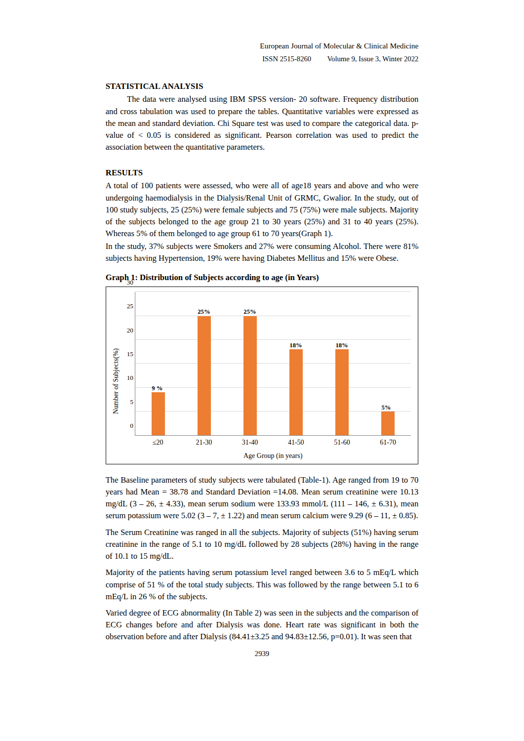European Journal of Molecular & Clinical Medicine
ISSN 2515-8260Volume 9, Issue 3, Winter 2022
STATISTICAL ANALYSIS
The data were analysed using IBM SPSS version- 20 software. Frequency distribution and cross tabulation was used to prepare the tables. Quantitative variables were expressed as the mean and standard deviation. Chi Square test was used to compare the categorical data. p-value of < 0.05 is considered as significant. Pearson correlation was used to predict the association between the quantitative parameters.
RESULTS
A total of 100 patients were assessed, who were all of age18 years and above and who were undergoing haemodialysis in the Dialysis/Renal Unit of GRMC, Gwalior. In the study, out of 100 study subjects, 25 (25%) were female subjects and 75 (75%) were male subjects. Majority of the subjects belonged to the age group 21 to 30 years (25%) and 31 to 40 years (25%). Whereas 5% of them belonged to age group 61 to 70 years(Graph 1).
In the study, 37% subjects were Smokers and 27% were consuming Alcohol. There were 81% subjects having Hypertension, 19% were having Diabetes Mellitus and 15% were Obese.
Graph 1: Distribution of Subjects according to age (in Years)
Number of Subjects(%)
30
25
20
15
10
5
0
9 %
25%
25%
18%
18%
5%
≤20 21-30 31-40 41-50 51-60 61-70
Age Group (in years)
The Baseline parameters of study subjects were tabulated (Table-1). Age ranged from 19 to 70 years had Mean = 38.78 and Standard Deviation =14.08. Mean serum creatinine were 10.13 mg/dL (3 – 26, ± 4.33), mean serum sodium were 133.93 mmol/L (111 – 146, ± 6.31), mean serum potassium were 5.02 (3 – 7, ± 1.22) and mean serum calcium were 9.29 (6 – 11, ± 0.85).
The Serum Creatinine was ranged in all the subjects. Majority of subjects (51%) having serum creatinine in the range of 5.1 to 10 mg/dL followed by 28 subjects (28%) having in the range of 10.1 to 15 mg/dL.
Majority of the patients having serum potassium level ranged between 3.6 to 5 mEq/L which comprise of 51 % of the total study subjects. This was followed by the range between 5.1 to 6 mEq/L in 26 % of the subjects.
Varied degree of ECG abnormality (In Table 2) was seen in the subjects and the comparison of ECG changes before and after Dialysis was done. Heart rate was significant in both the observation before and after Dialysis (84.41±3.25 and 94.83±12.56, p=0.01). It was seen that
2939